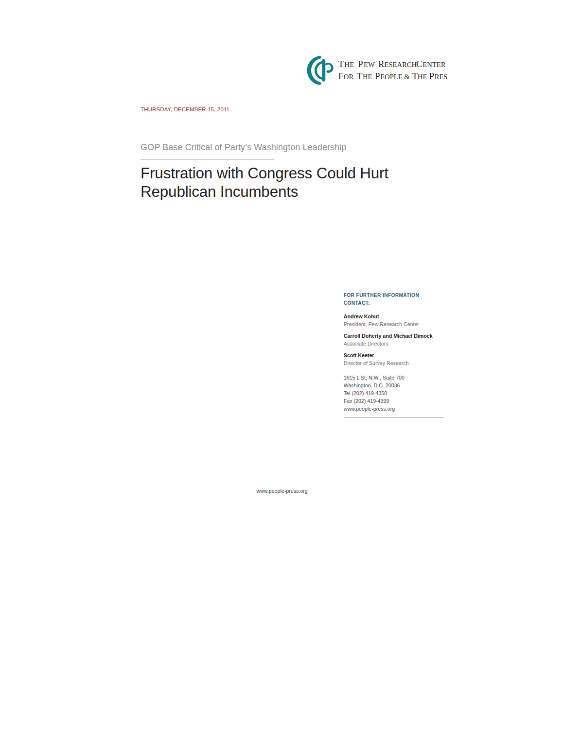T HE P EW R ESEARCH C ENTER F OR T HE P EOPLE & T HE P RESS
THURSDAY, DECEMBER 15, 2011
GOP Base Critical of Party’s Washington Leadership
Frustration with Congress Could Hurt
Republican Incumbents
FOR FURTHER INFORMATION CONTACT:
Andrew Kohut
President, Pew Research Center
Carroll Doherty and Michael Dimock
Associate Directors
Scott Keeter
Director of Survey Research
1615 L St, N.W., Suite 700
Washington, D.C. 20036
Tel (202) 419-4350
Fax (202) 419-4399
www.people-press.org
www.people-press.org